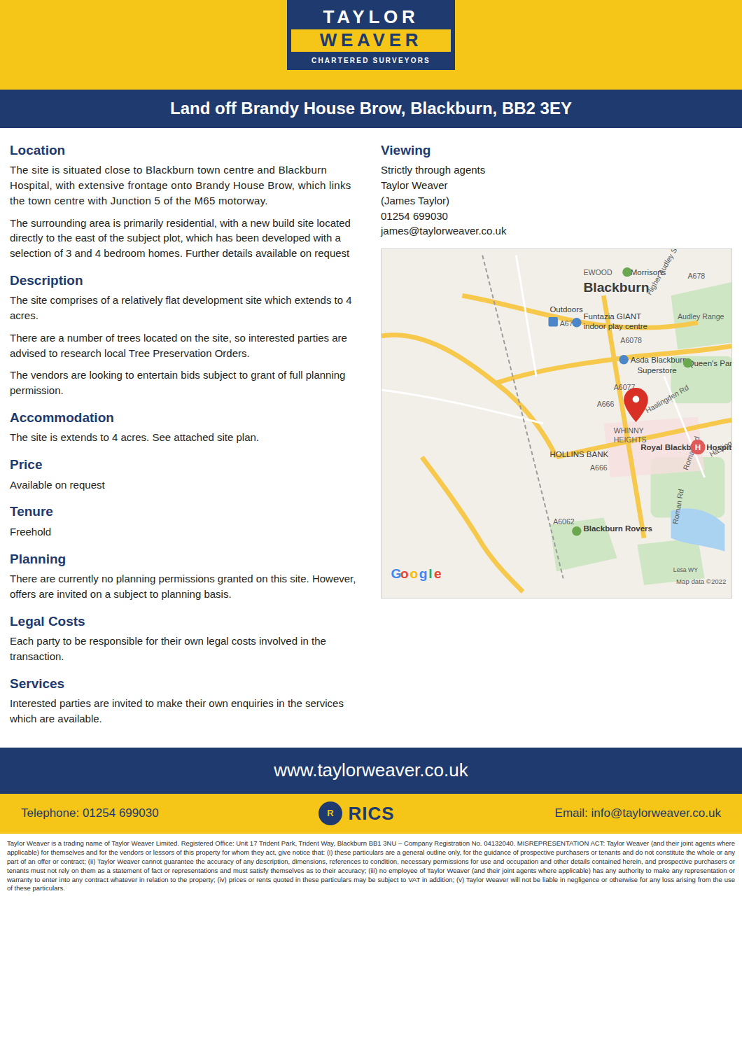TAYLOR WEAVER CHARTERED SURVEYORS
Land off Brandy House Brow, Blackburn, BB2 3EY
Location
The site is situated close to Blackburn town centre and Blackburn Hospital, with extensive frontage onto Brandy House Brow, which links the town centre with Junction 5 of the M65 motorway.
The surrounding area is primarily residential, with a new build site located directly to the east of the subject plot, which has been developed with a selection of 3 and 4 bedroom homes. Further details available on request
Description
The site comprises of a relatively flat development site which extends to 4 acres.
There are a number of trees located on the site, so interested parties are advised to research local Tree Preservation Orders.
The vendors are looking to entertain bids subject to grant of full planning permission.
Accommodation
The site is extends to 4 acres. See attached site plan.
Price
Available on request
Tenure
Freehold
Planning
There are currently no planning permissions granted on this site. However, offers are invited on a subject to planning basis.
Legal Costs
Each party to be responsible for their own legal costs involved in the transaction.
Services
Interested parties are invited to make their own enquiries in the services which are available.
Viewing
Strictly through agents
Taylor Weaver
(James Taylor)
01254 699030
james@taylorweaver.co.uk
EWOOD Blackburn Morrisons A678 Higher Audley St Audley Range Funtazia GIANT indoor play centre A6078 Outdoors A674 Asda Blackburn Superstore Queen's Park A6077 A666 Haslingden Rd WHINNY HEIGHTS Royal Blackburn Hospital Roman Rd Haslingden Rd HOLLINS BANK A666 A6062 Blackburn Rovers Roman Rd H G o o g l e Lesa WY Map data ©2022
www.taylorweaver.co.uk
Telephone: 01254 699030
RRICS
Email: info@taylorweaver.co.uk
Taylor Weaver is a trading name of Taylor Weaver Limited. Registered Office: Unit 17 Trident Park, Trident Way, Blackburn BB1 3NU – Company Registration No. 04132040. MISREPRESENTATION ACT: Taylor Weaver (and their joint agents where applicable) for themselves and for the vendors or lessors of this property for whom they act, give notice that: (i) these particulars are a general outline only, for the guidance of prospective purchasers or tenants and do not constitute the whole or any part of an offer or contract; (ii) Taylor Weaver cannot guarantee the accuracy of any description, dimensions, references to condition, necessary permissions for use and occupation and other details contained herein, and prospective purchasers or tenants must not rely on them as a statement of fact or representations and must satisfy themselves as to their accuracy; (iii) no employee of Taylor Weaver (and their joint agents where applicable) has any authority to make any representation or warranty to enter into any contract whatever in relation to the property; (iv) prices or rents quoted in these particulars may be subject to VAT in addition; (v) Taylor Weaver will not be liable in negligence or otherwise for any loss arising from the use of these particulars.